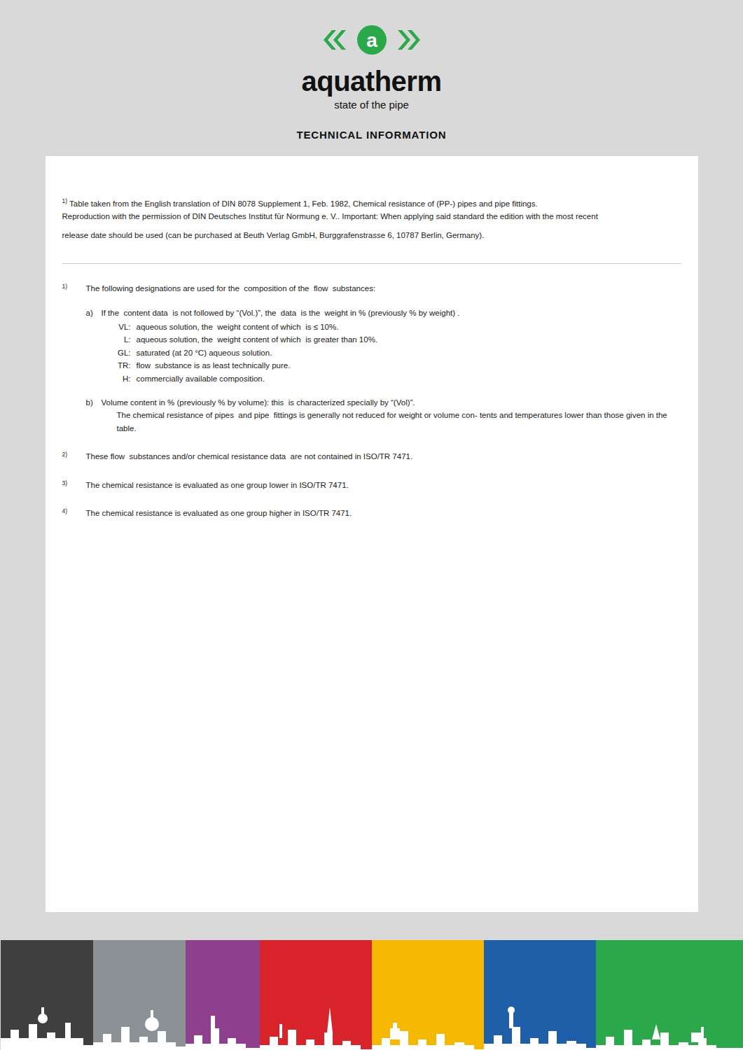a
aquatherm
state of the pipe
TECHNICAL INFORMATION
1) Table taken from the English translation of DIN 8078 Supplement 1, Feb. 1982, Chemical resistance of (PP-) pipes and pipe fittings.
Reproduction with the permission of DIN Deutsches Institut für Normung e. V.. Important: When applying said standard the edition with the most recent release date should be used (can be purchased at Beuth Verlag GmbH, Burggrafenstrasse 6, 10787 Berlin, Germany).
1) The following designations are used for the composition of the flow substances:
a) If the content data is not followed by “(Vol.)”, the data is the weight in % (previously % by weight) .
VL: aqueous solution, the weight content of which is ≤ 10%.
L: aqueous solution, the weight content of which is greater than 10%.
GL: saturated (at 20 °C) aqueous solution.
TR: flow substance is as least technically pure.
H: commercially available composition.
b) Volume content in % (previously % by volume): this is characterized specially by “(Vol)”.
The chemical resistance of pipes and pipe fittings is generally not reduced for weight or volume con- tents and temperatures lower than those given in the table.
2) These flow substances and/or chemical resistance data are not contained in ISO/TR 7471.
3) The chemical resistance is evaluated as one group lower in ISO/TR 7471.
4) The chemical resistance is evaluated as one group higher in ISO/TR 7471.